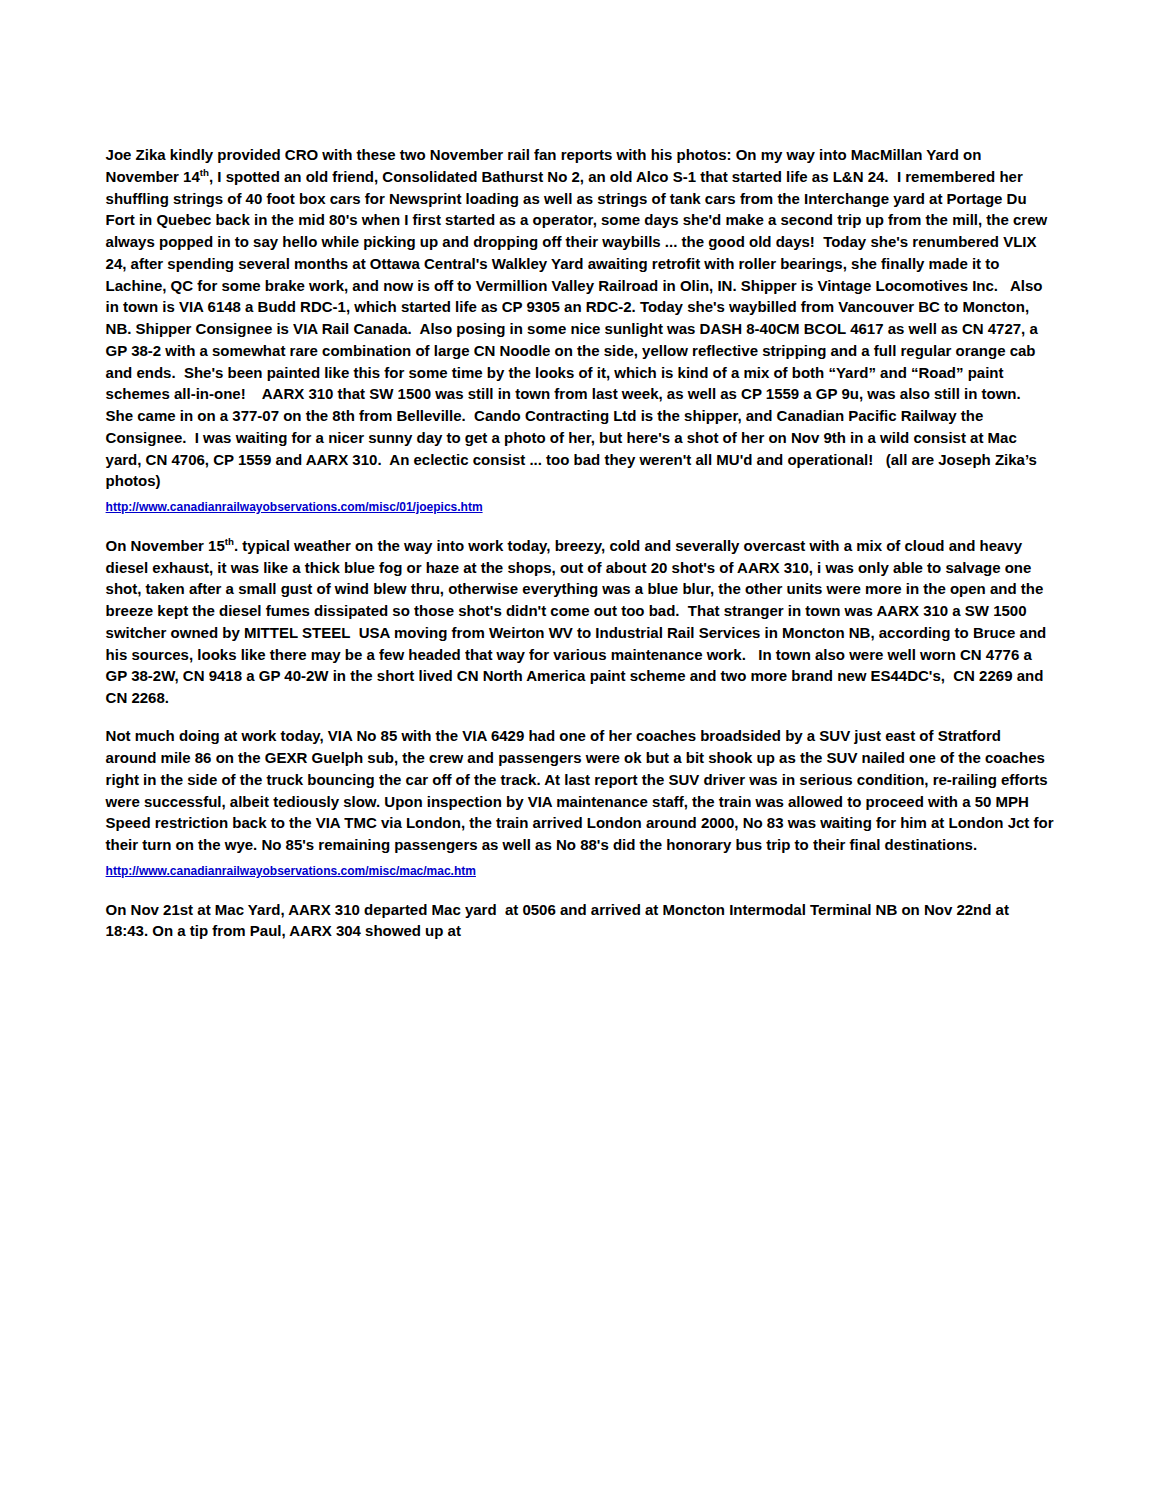Joe Zika kindly provided CRO with these two November rail fan reports with his photos: On my way into MacMillan Yard on November 14th, I spotted an old friend, Consolidated Bathurst No 2, an old Alco S-1 that started life as L&N 24. I remembered her shuffling strings of 40 foot box cars for Newsprint loading as well as strings of tank cars from the Interchange yard at Portage Du Fort in Quebec back in the mid 80's when I first started as a operator, some days she'd make a second trip up from the mill, the crew always popped in to say hello while picking up and dropping off their waybills ... the good old days! Today she's renumbered VLIX 24, after spending several months at Ottawa Central's Walkley Yard awaiting retrofit with roller bearings, she finally made it to Lachine, QC for some brake work, and now is off to Vermillion Valley Railroad in Olin, IN. Shipper is Vintage Locomotives Inc. Also in town is VIA 6148 a Budd RDC-1, which started life as CP 9305 an RDC-2. Today she's waybilled from Vancouver BC to Moncton, NB. Shipper Consignee is VIA Rail Canada. Also posing in some nice sunlight was DASH 8-40CM BCOL 4617 as well as CN 4727, a GP 38-2 with a somewhat rare combination of large CN Noodle on the side, yellow reflective stripping and a full regular orange cab and ends. She's been painted like this for some time by the looks of it, which is kind of a mix of both “Yard” and “Road” paint schemes all-in-one! AARX 310 that SW 1500 was still in town from last week, as well as CP 1559 a GP 9u, was also still in town. She came in on a 377-07 on the 8th from Belleville. Cando Contracting Ltd is the shipper, and Canadian Pacific Railway the Consignee. I was waiting for a nicer sunny day to get a photo of her, but here's a shot of her on Nov 9th in a wild consist at Mac yard, CN 4706, CP 1559 and AARX 310. An eclectic consist ... too bad they weren't all MU'd and operational! (all are Joseph Zika’s photos)
http://www.canadianrailwayobservations.com/misc/01/joepics.htm
On November 15th. typical weather on the way into work today, breezy, cold and severally overcast with a mix of cloud and heavy diesel exhaust, it was like a thick blue fog or haze at the shops, out of about 20 shot's of AARX 310, i was only able to salvage one shot, taken after a small gust of wind blew thru, otherwise everything was a blue blur, the other units were more in the open and the breeze kept the diesel fumes dissipated so those shot's didn't come out too bad. That stranger in town was AARX 310 a SW 1500 switcher owned by MITTEL STEEL USA moving from Weirton WV to Industrial Rail Services in Moncton NB, according to Bruce and his sources, looks like there may be a few headed that way for various maintenance work. In town also were well worn CN 4776 a GP 38-2W, CN 9418 a GP 40-2W in the short lived CN North America paint scheme and two more brand new ES44DC's, CN 2269 and CN 2268.
Not much doing at work today, VIA No 85 with the VIA 6429 had one of her coaches broadsided by a SUV just east of Stratford around mile 86 on the GEXR Guelph sub, the crew and passengers were ok but a bit shook up as the SUV nailed one of the coaches right in the side of the truck bouncing the car off of the track. At last report the SUV driver was in serious condition, re-railing efforts were successful, albeit tediously slow. Upon inspection by VIA maintenance staff, the train was allowed to proceed with a 50 MPH Speed restriction back to the VIA TMC via London, the train arrived London around 2000, No 83 was waiting for him at London Jct for their turn on the wye. No 85's remaining passengers as well as No 88's did the honorary bus trip to their final destinations.
http://www.canadianrailwayobservations.com/misc/mac/mac.htm
On Nov 21st at Mac Yard, AARX 310 departed Mac yard at 0506 and arrived at Moncton Intermodal Terminal NB on Nov 22nd at 18:43. On a tip from Paul, AARX 304 showed up at